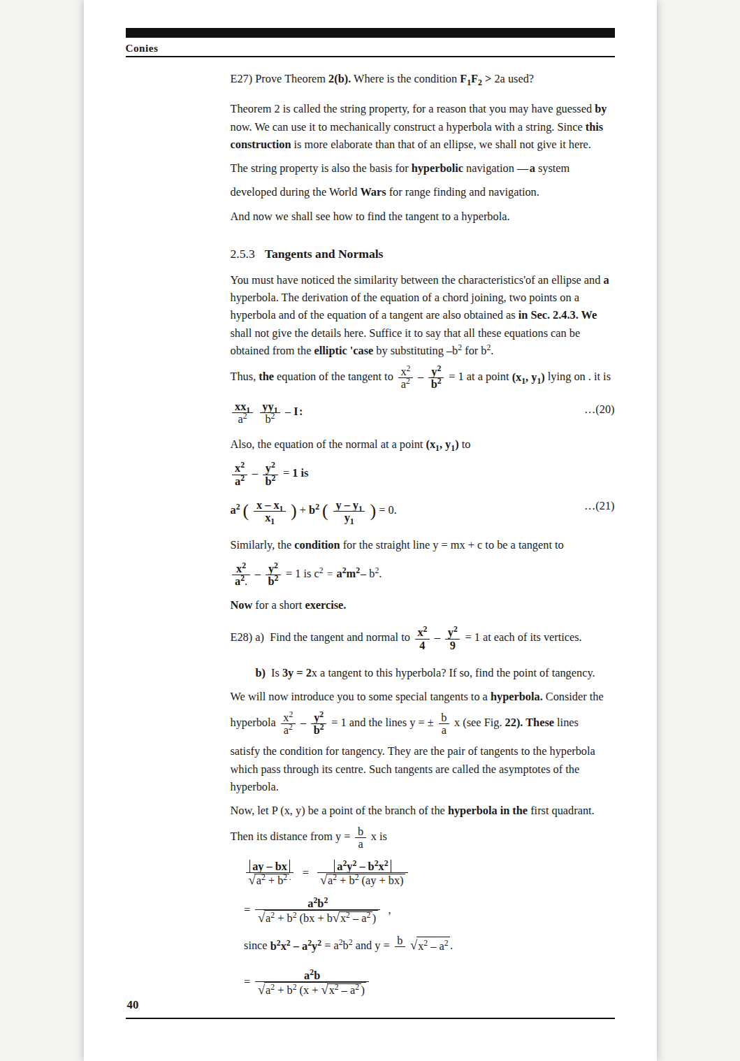Conies
E27) Prove Theorem 2(b). Where is the condition F1F2 > 2a used?
Theorem 2 is called the string property, for a reason that you may have guessed by now. We can use it to mechanically construct a hyperbola with a string. Since this construction is more elaborate than that of an ellipse, we shall not give it here.
The string property is also the basis for hyperbolic navigation — a system
developed during the World Wars for range finding and navigation.
And now we shall see how to find the tangent to a hyperbola.
2.5.3 Tangents and Normals
You must have noticed the similarity between the characteristics'of an ellipse and a hyperbola. The derivation of the equation of a chord joining, two points on a hyperbola and of the equation of a tangent are also obtained as in Sec. 2.4.3. We shall not give the details here. Suffice it to say that all these equations can be obtained from the elliptic 'case by substituting –b2 for b2.
Thus, the equation of the tangent to x2 a2 – y2 b2 = 1 at a point (x1, y1) lying on . it is
xx1 a2 yy1 b2 – I : …(20)
Also, the equation of the normal at a point (x1, y1) to
x2 a2 – y2 b2 = 1 is
a2 ( x – x1 x1 ) + b2 ( y – y1 y1 ) = 0. …(21)
Similarly, the condition for the straight line y = mx + c to be a tangent to
x2 a2. – y2 b2 = 1 is c2  =  a2m2 – b2.
Now for a short exercise.
E28) a) Find the tangent and normal to x24 – y29 = 1 at each of its vertices.
b) Is 3y = 2x a tangent to this hyperbola? If so, find the point of tangency.
We will now introduce you to some special tangents to a hyperbola. Consider the
hyperbola x2 a2 – y2 b2 = 1 and the lines y = ± ba x (see Fig. 22). These lines
satisfy the condition for tangency. They are the pair of tangents to the hyperbola which pass through its centre. Such tangents are called the asymptotes of the hyperbola.
Now, let P (x, y) be a point of the branch of the hyperbola in the first quadrant.
Then its distance from y = ba x is
ay – bx √a2 + b2.  =  a2y2 – b2x2 √a2 + b2 (ay + bx)
= a2b2 √a2 + b2 (bx + b√x2 – a2) ,
since b2x2 – a2y2 = a2b2 and y = b  √x2 – a2.
= a2b √a2 + b2 (x + √x2 – a2)
40